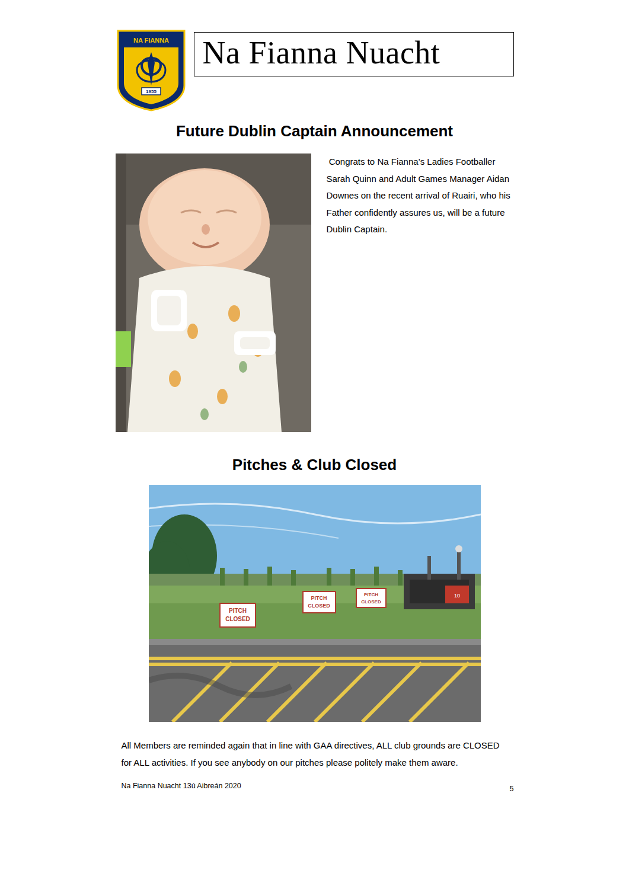NA FIANNA 1955
Na Fianna Nuacht
Future Dublin Captain Announcement
Congrats to Na Fianna’s Ladies Footballer Sarah Quinn and Adult Games Manager Aidan Downes on the recent arrival of Ruairi, who his Father confidently assures us, will be a future Dublin Captain.
Pitches & Club Closed
10 PITCH CLOSED PITCH CLOSED PITCH CLOSED
All Members are reminded again that in line with GAA directives, ALL club grounds are CLOSED for ALL activities. If you see anybody on our pitches please politely make them aware.
Na Fianna Nuacht 13ú Aibreán 2020
5